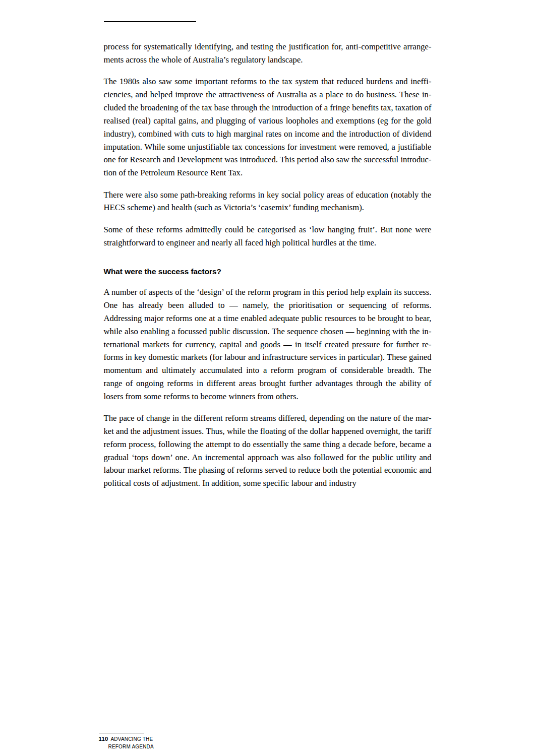process for systematically identifying, and testing the justification for, anti-competitive arrangements across the whole of Australia’s regulatory landscape.
The 1980s also saw some important reforms to the tax system that reduced burdens and inefficiencies, and helped improve the attractiveness of Australia as a place to do business. These included the broadening of the tax base through the introduction of a fringe benefits tax, taxation of realised (real) capital gains, and plugging of various loopholes and exemptions (eg for the gold industry), combined with cuts to high marginal rates on income and the introduction of dividend imputation. While some unjustifiable tax concessions for investment were removed, a justifiable one for Research and Development was introduced. This period also saw the successful introduction of the Petroleum Resource Rent Tax.
There were also some path-breaking reforms in key social policy areas of education (notably the HECS scheme) and health (such as Victoria’s ‘casemix’ funding mechanism).
Some of these reforms admittedly could be categorised as ‘low hanging fruit’. But none were straightforward to engineer and nearly all faced high political hurdles at the time.
What were the success factors?
A number of aspects of the ‘design’ of the reform program in this period help explain its success. One has already been alluded to — namely, the prioritisation or sequencing of reforms. Addressing major reforms one at a time enabled adequate public resources to be brought to bear, while also enabling a focussed public discussion. The sequence chosen — beginning with the international markets for currency, capital and goods — in itself created pressure for further reforms in key domestic markets (for labour and infrastructure services in particular). These gained momentum and ultimately accumulated into a reform program of considerable breadth. The range of ongoing reforms in different areas brought further advantages through the ability of losers from some reforms to become winners from others.
The pace of change in the different reform streams differed, depending on the nature of the market and the adjustment issues. Thus, while the floating of the dollar happened overnight, the tariff reform process, following the attempt to do essentially the same thing a decade before, became a gradual ‘tops down’ one. An incremental approach was also followed for the public utility and labour market reforms. The phasing of reforms served to reduce both the potential economic and political costs of adjustment. In addition, some specific labour and industry
110 ADVANCING THE REFORM AGENDA